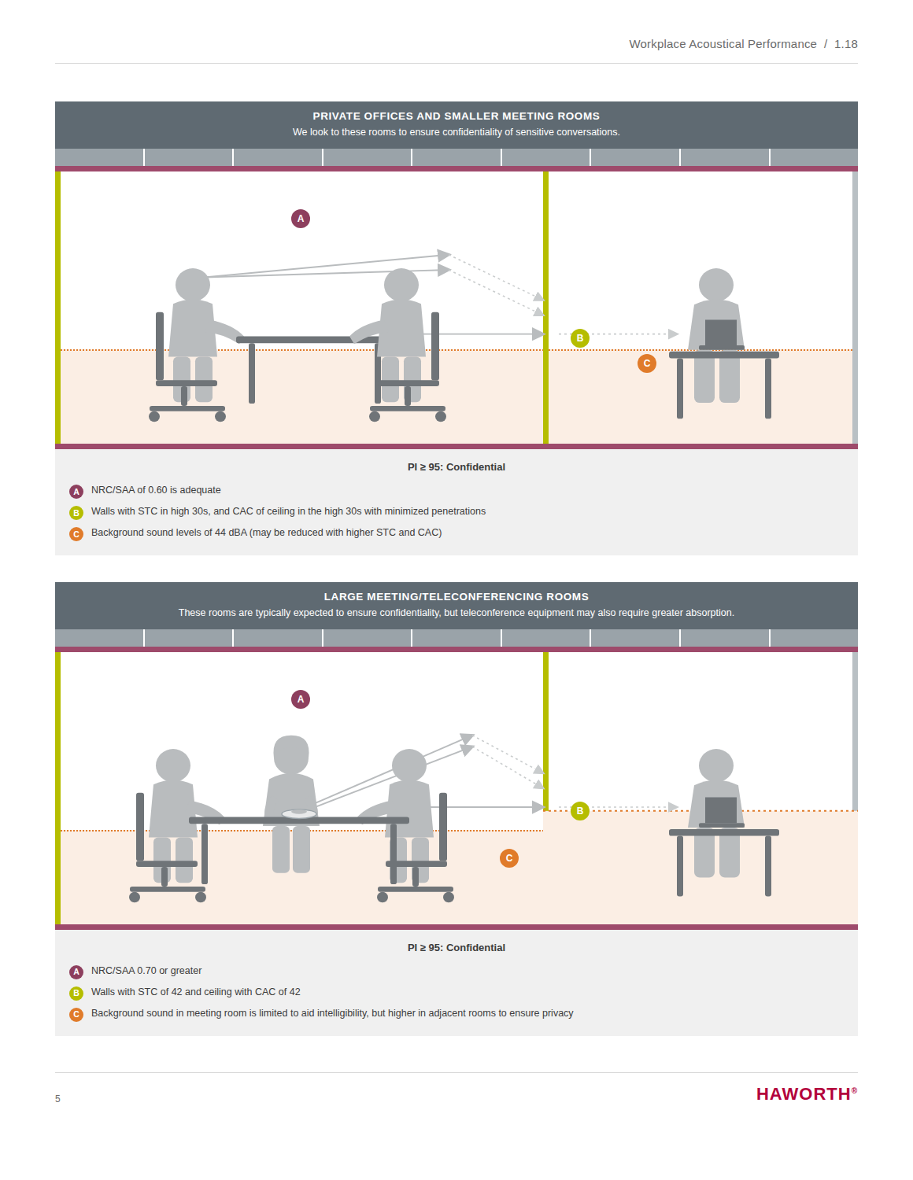Workplace Acoustical Performance / 1.18
PRIVATE OFFICES AND SMALLER MEETING ROOMS
We look to these rooms to ensure confidentiality of sensitive conversations.
A B C
PI ≥ 95: Confidential
ANRC/SAA of 0.60 is adequate
BWalls with STC in high 30s, and CAC of ceiling in the high 30s with minimized penetrations
CBackground sound levels of 44 dBA (may be reduced with higher STC and CAC)
LARGE MEETING/TELECONFERENCING ROOMS
These rooms are typically expected to ensure confidentiality, but teleconference equipment may also require greater absorption.
A B C
PI ≥ 95: Confidential
ANRC/SAA 0.70 or greater
BWalls with STC of 42 and ceiling with CAC of 42
CBackground sound in meeting room is limited to aid intelligibility, but higher in adjacent rooms to ensure privacy
5
HAWORTH®